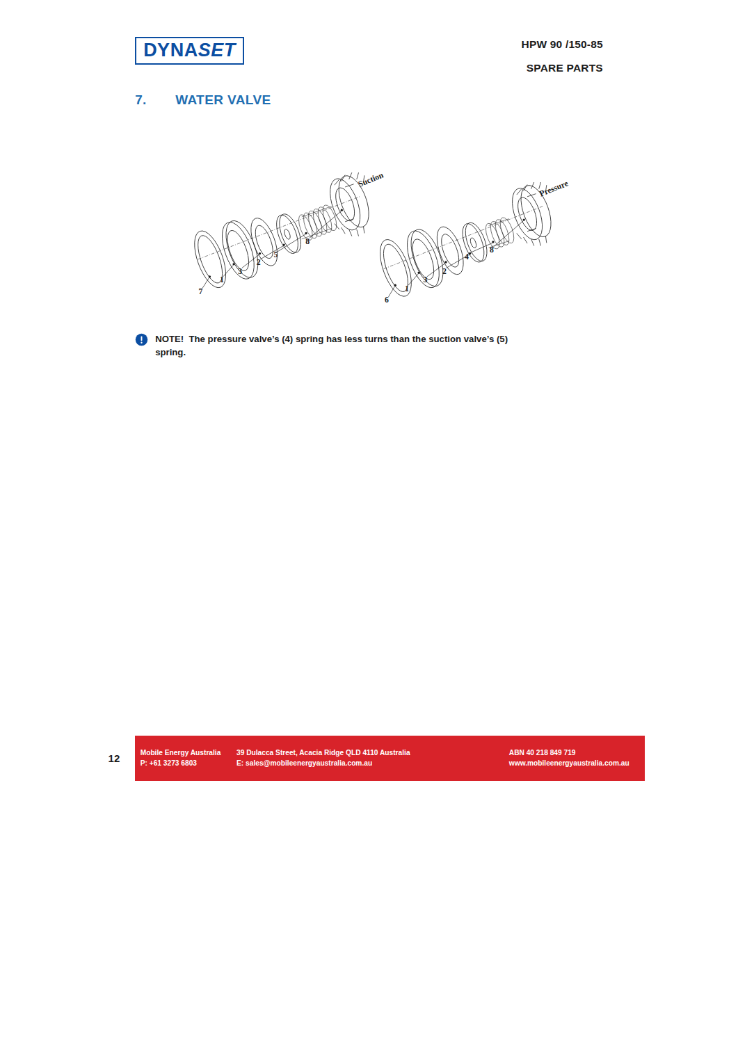DYNASET
HPW 90 /150-85
SPARE PARTS
7. WATER VALVE
Suction 7 1 3 2 5 8 Pressure 6 1 3 2 4 8
NOTE! The pressure valve’s (4) spring has less turns than the suction valve’s (5) spring.
12
Mobile Energy Australia
P: +61 3273 6803
39 Dulacca Street, Acacia Ridge QLD 4110 Australia
E: sales@mobileenergyaustralia.com.au
ABN 40 218 849 719
www.mobileenergyaustralia.com.au